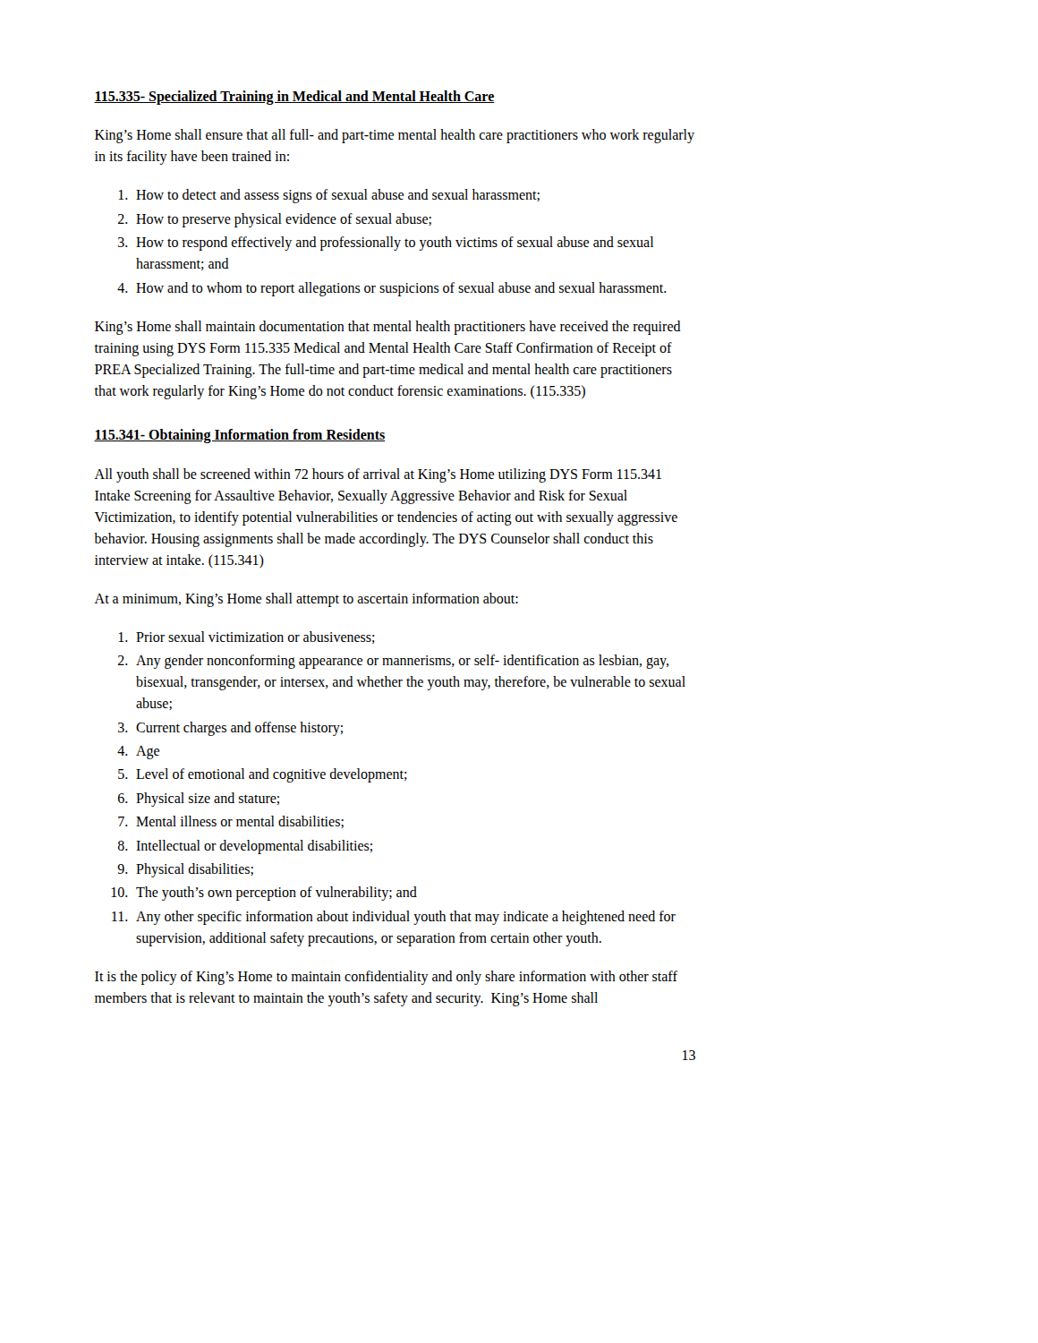115.335- Specialized Training in Medical and Mental Health Care
King’s Home shall ensure that all full- and part-time mental health care practitioners who work regularly in its facility have been trained in:
How to detect and assess signs of sexual abuse and sexual harassment;
How to preserve physical evidence of sexual abuse;
How to respond effectively and professionally to youth victims of sexual abuse and sexual harassment; and
How and to whom to report allegations or suspicions of sexual abuse and sexual harassment.
King’s Home shall maintain documentation that mental health practitioners have received the required training using DYS Form 115.335 Medical and Mental Health Care Staff Confirmation of Receipt of PREA Specialized Training. The full-time and part-time medical and mental health care practitioners that work regularly for King’s Home do not conduct forensic examinations. (115.335)
115.341- Obtaining Information from Residents
All youth shall be screened within 72 hours of arrival at King’s Home utilizing DYS Form 115.341 Intake Screening for Assaultive Behavior, Sexually Aggressive Behavior and Risk for Sexual Victimization, to identify potential vulnerabilities or tendencies of acting out with sexually aggressive behavior. Housing assignments shall be made accordingly. The DYS Counselor shall conduct this interview at intake. (115.341)
At a minimum, King’s Home shall attempt to ascertain information about:
Prior sexual victimization or abusiveness;
Any gender nonconforming appearance or mannerisms, or self- identification as lesbian, gay, bisexual, transgender, or intersex, and whether the youth may, therefore, be vulnerable to sexual abuse;
Current charges and offense history;
Age
Level of emotional and cognitive development;
Physical size and stature;
Mental illness or mental disabilities;
Intellectual or developmental disabilities;
Physical disabilities;
The youth’s own perception of vulnerability; and
Any other specific information about individual youth that may indicate a heightened need for supervision, additional safety precautions, or separation from certain other youth.
It is the policy of King’s Home to maintain confidentiality and only share information with other staff members that is relevant to maintain the youth’s safety and security. King’s Home shall
13